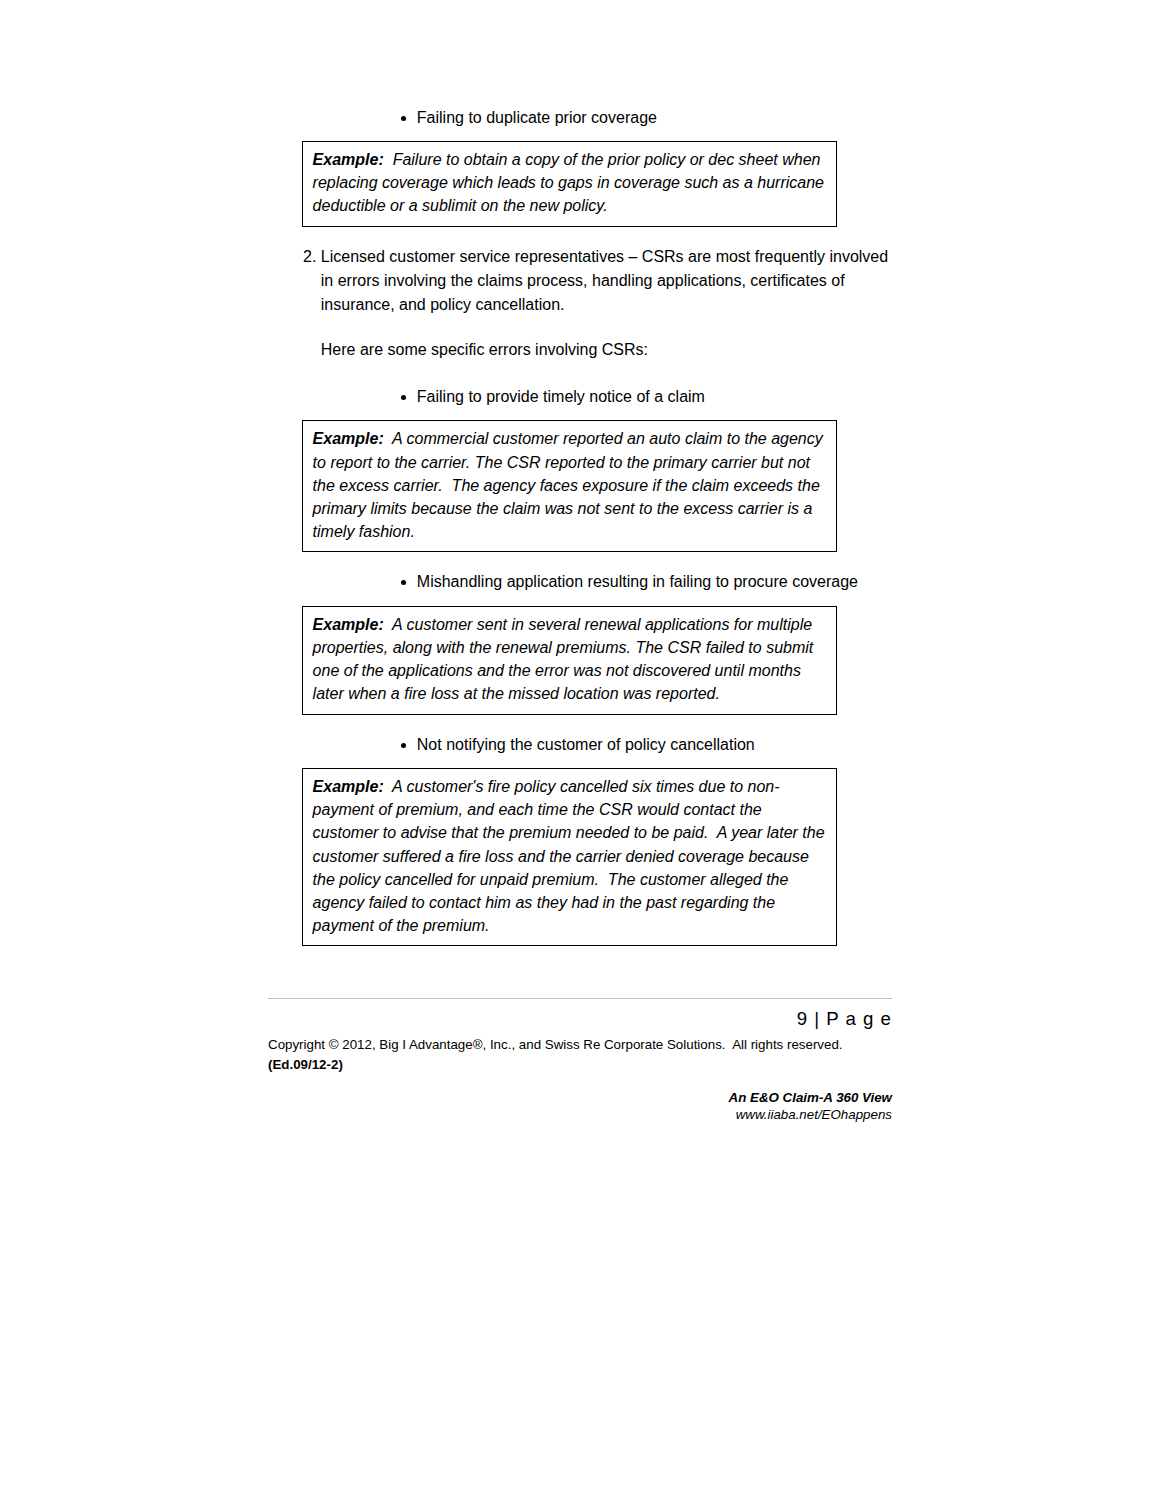Failing to duplicate prior coverage
Example: Failure to obtain a copy of the prior policy or dec sheet when replacing coverage which leads to gaps in coverage such as a hurricane deductible or a sublimit on the new policy.
Licensed customer service representatives – CSRs are most frequently involved in errors involving the claims process, handling applications, certificates of insurance, and policy cancellation.
Here are some specific errors involving CSRs:
Failing to provide timely notice of a claim
Example: A commercial customer reported an auto claim to the agency to report to the carrier. The CSR reported to the primary carrier but not the excess carrier. The agency faces exposure if the claim exceeds the primary limits because the claim was not sent to the excess carrier is a timely fashion.
Mishandling application resulting in failing to procure coverage
Example: A customer sent in several renewal applications for multiple properties, along with the renewal premiums. The CSR failed to submit one of the applications and the error was not discovered until months later when a fire loss at the missed location was reported.
Not notifying the customer of policy cancellation
Example: A customer's fire policy cancelled six times due to non-payment of premium, and each time the CSR would contact the customer to advise that the premium needed to be paid. A year later the customer suffered a fire loss and the carrier denied coverage because the policy cancelled for unpaid premium. The customer alleged the agency failed to contact him as they had in the past regarding the payment of the premium.
9 | P a g e
Copyright © 2012, Big I Advantage®, Inc., and Swiss Re Corporate Solutions. All rights reserved. (Ed.09/12-2)
An E&O Claim-A 360 View www.iiaba.net/EOhappens